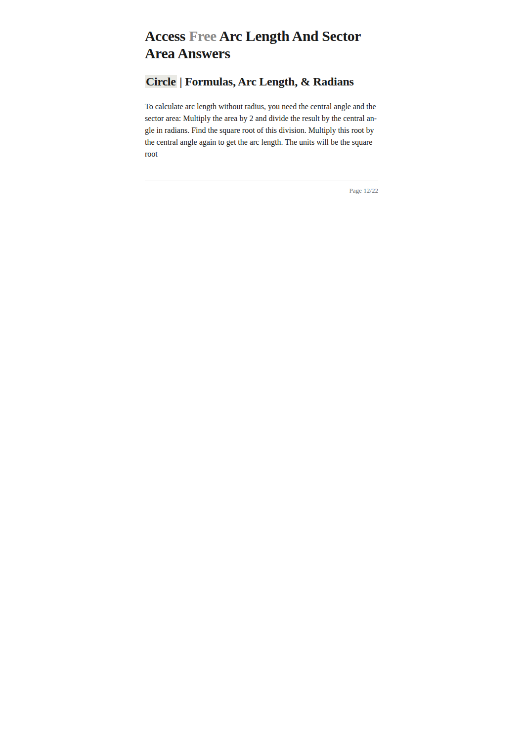Access Free Arc Length And Sector Area Answers
Circle | Formulas, Arc Length, & Radians
To calculate arc length without radius, you need the central angle and the sector area: Multiply the area by 2 and divide the result by the central angle in radians. Find the square root of this division. Multiply this root by the central angle again to get the arc length. The units will be the square root
Page 12/22